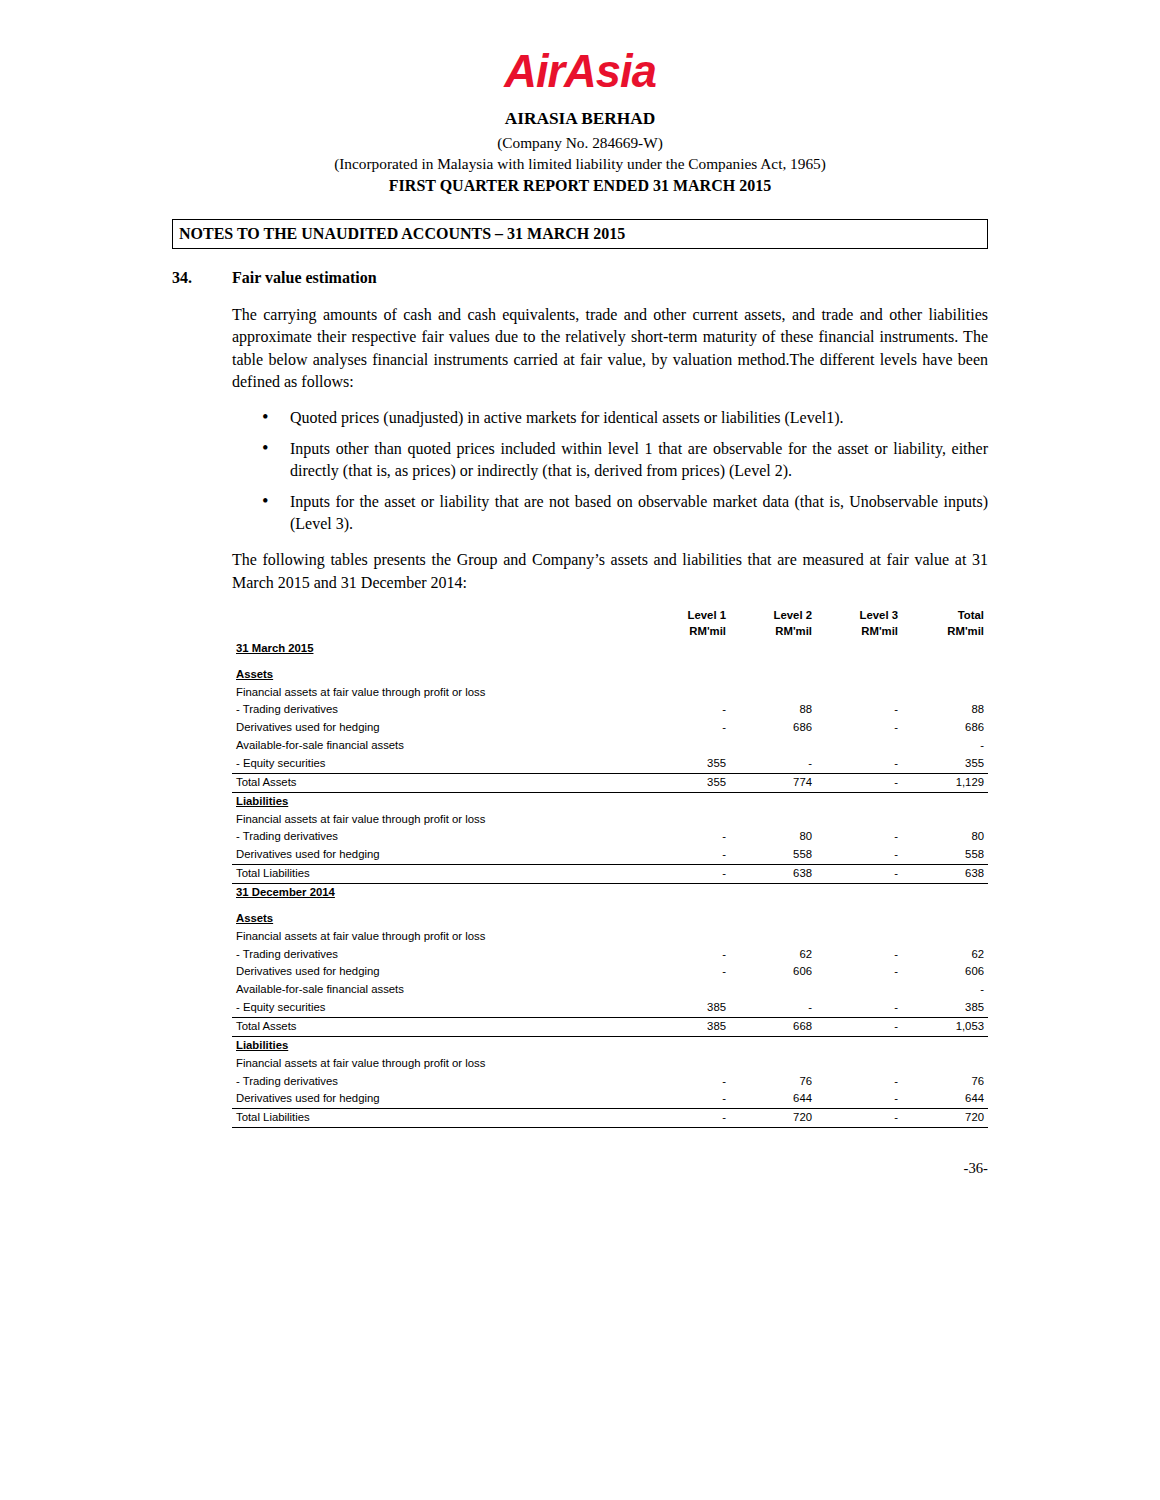AirAsia
AIRASIA BERHAD
(Company No. 284669-W)
(Incorporated in Malaysia with limited liability under the Companies Act, 1965)
FIRST QUARTER REPORT ENDED 31 MARCH 2015
NOTES TO THE UNAUDITED ACCOUNTS – 31 MARCH 2015
34.
Fair value estimation
The carrying amounts of cash and cash equivalents, trade and other current assets, and trade and other liabilities approximate their respective fair values due to the relatively short-term maturity of these financial instruments. The table below analyses financial instruments carried at fair value, by valuation method.The different levels have been defined as follows:
Quoted prices (unadjusted) in active markets for identical assets or liabilities (Level1).
Inputs other than quoted prices included within level 1 that are observable for the asset or liability, either directly (that is, as prices) or indirectly (that is, derived from prices) (Level 2).
Inputs for the asset or liability that are not based on observable market data (that is, Unobservable inputs) (Level 3).
The following tables presents the Group and Company’s assets and liabilities that are measured at fair value at 31 March 2015 and 31 December 2014:
| | Level 1 | Level 2 | Level 3 | Total |
| --- | --- | --- | --- | --- |
| | RM'mil | RM'mil | RM'mil | RM'mil |
| 31 March 2015 |
| Assets | | | | |
| Financial assets at fair value through profit or loss | | | | |
| - Trading derivatives | - | 88 | - | 88 |
| Derivatives used for hedging | - | 686 | - | 686 |
| Available-for-sale financial assets | | | | - |
| - Equity securities | 355 | - | - | 355 |
| Total Assets | 355 | 774 | - | 1,129 |
| Liabilities | | | | |
| Financial assets at fair value through profit or loss | | | | |
| - Trading derivatives | - | 80 | - | 80 |
| Derivatives used for hedging | - | 558 | - | 558 |
| Total Liabilities | - | 638 | - | 638 |
| 31 December 2014 |
| Assets | | | | |
| Financial assets at fair value through profit or loss | | | | |
| - Trading derivatives | - | 62 | - | 62 |
| Derivatives used for hedging | - | 606 | - | 606 |
| Available-for-sale financial assets | | | | - |
| - Equity securities | 385 | - | - | 385 |
| Total Assets | 385 | 668 | - | 1,053 |
| Liabilities | | | | |
| Financial assets at fair value through profit or loss | | | | |
| - Trading derivatives | - | 76 | - | 76 |
| Derivatives used for hedging | - | 644 | - | 644 |
| Total Liabilities | - | 720 | - | 720 |
-36-